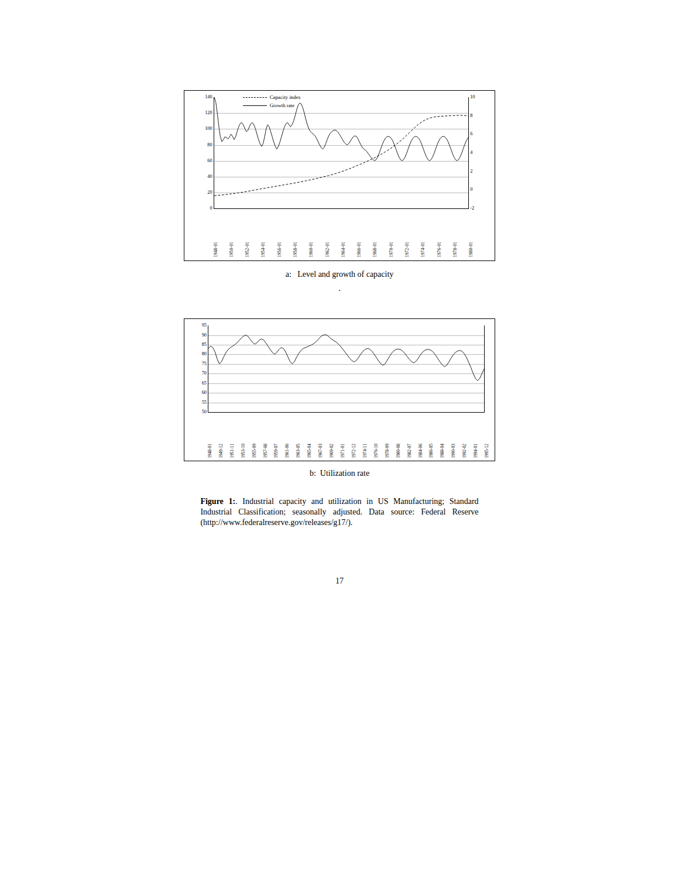Capacity index
Growth rate
140 120 100 80 60 40 20 0 10 8 6 4 2 0 -2
1948-01 1950-01 1952-01 1954-01 1956-01 1958-01 1960-01 1962-01 1964-01 1966-01 1968-01 1970-01 1972-01 1974-01 1976-01 1978-01 1980-01
a: Level and growth of capacity .
95 90 85 80 75 70 65 60 55 50
1948-01 1949-12 1951-11 1953-10 1955-09 1957-08 1959-07 1961-06 1963-05 1965-04 1967-03 1969-02 1971-01 1972-12 1974-11 1976-10 1978-09 1980-08 1982-07 1984-06 1986-05 1988-04 1990-03 1992-02 1994-01 1995-12
b: Utilization rate
Figure 1:. Industrial capacity and utilization in US Manufacturing; Standard Industrial Classification; seasonally adjusted. Data source: Federal Reserve (http://www.federalreserve.gov/releases/g17/).
17